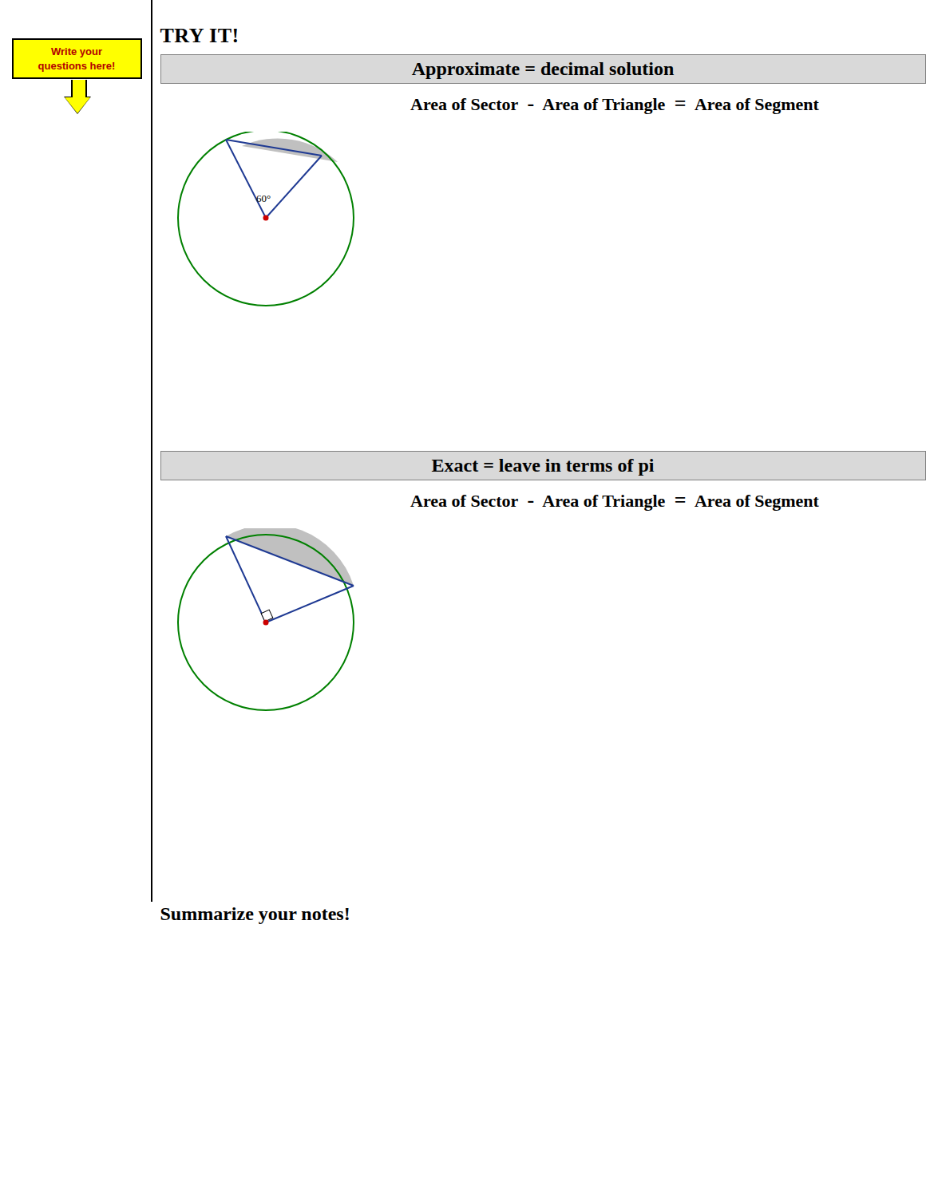Write your
questions here!
TRY IT!
Approximate = decimal solution
Area of Sector - Area of Triangle = Area of Segment
60°
Exact = leave in terms of pi
Area of Sector - Area of Triangle = Area of Segment
Summarize your notes!